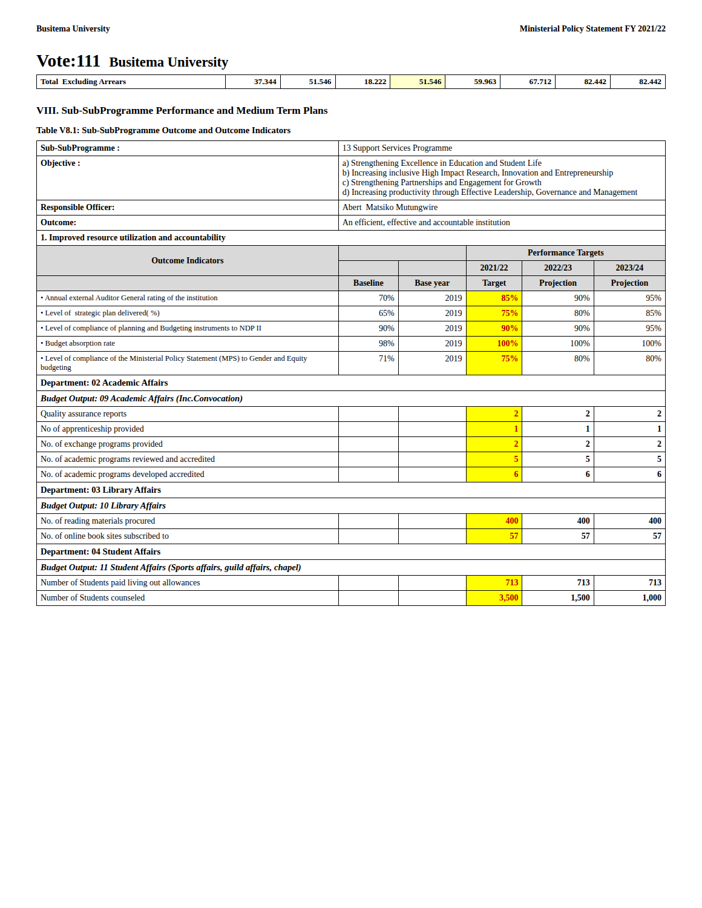Busitema University
Ministerial Policy Statement FY 2021/22
Vote:111 Busitema University
| Total Excluding Arrears | 37.344 | 51.546 | 18.222 | 51.546 | 59.963 | 67.712 | 82.442 | 82.442 |
VIII. Sub-SubProgramme Performance and Medium Term Plans
Table V8.1: Sub-SubProgramme Outcome and Outcome Indicators
| Sub-SubProgramme : | 13 Support Services Programme |
| Objective : | a) Strengthening Excellence in Education and Student Life b) Increasing inclusive High Impact Research, Innovation and Entrepreneurship c) Strengthening Partnerships and Engagement for Growth d) Increasing productivity through Effective Leadership, Governance and Management |
| Responsible Officer: | Abert Matsiko Mutungwire |
| Outcome: | An efficient, effective and accountable institution |
| 1. Improved resource utilization and accountability |
| Outcome Indicators | | Performance Targets |
| | | 2021/22 | 2022/23 | 2023/24 |
| | Baseline | Base year | Target | Projection | Projection |
| • Annual external Auditor General rating of the institution | 70% | 2019 | 85% | 90% | 95% |
| • Level of strategic plan delivered( %) | 65% | 2019 | 75% | 80% | 85% |
| • Level of compliance of planning and Budgeting instruments to NDP II | 90% | 2019 | 90% | 90% | 95% |
| • Budget absorption rate | 98% | 2019 | 100% | 100% | 100% |
| • Level of compliance of the Ministerial Policy Statement (MPS) to Gender and Equity budgeting | 71% | 2019 | 75% | 80% | 80% |
| Department: 02 Academic Affairs |
| Budget Output: 09 Academic Affairs (Inc.Convocation) |
| Quality assurance reports | | | 2 | 2 | 2 |
| No of apprenticeship provided | | | 1 | 1 | 1 |
| No. of exchange programs provided | | | 2 | 2 | 2 |
| No. of academic programs reviewed and accredited | | | 5 | 5 | 5 |
| No. of academic programs developed accredited | | | 6 | 6 | 6 |
| Department: 03 Library Affairs |
| Budget Output: 10 Library Affairs |
| No. of reading materials procured | | | 400 | 400 | 400 |
| No. of online book sites subscribed to | | | 57 | 57 | 57 |
| Department: 04 Student Affairs |
| Budget Output: 11 Student Affairs (Sports affairs, guild affairs, chapel) |
| Number of Students paid living out allowances | | | 713 | 713 | 713 |
| Number of Students counseled | | | 3,500 | 1,500 | 1,000 |